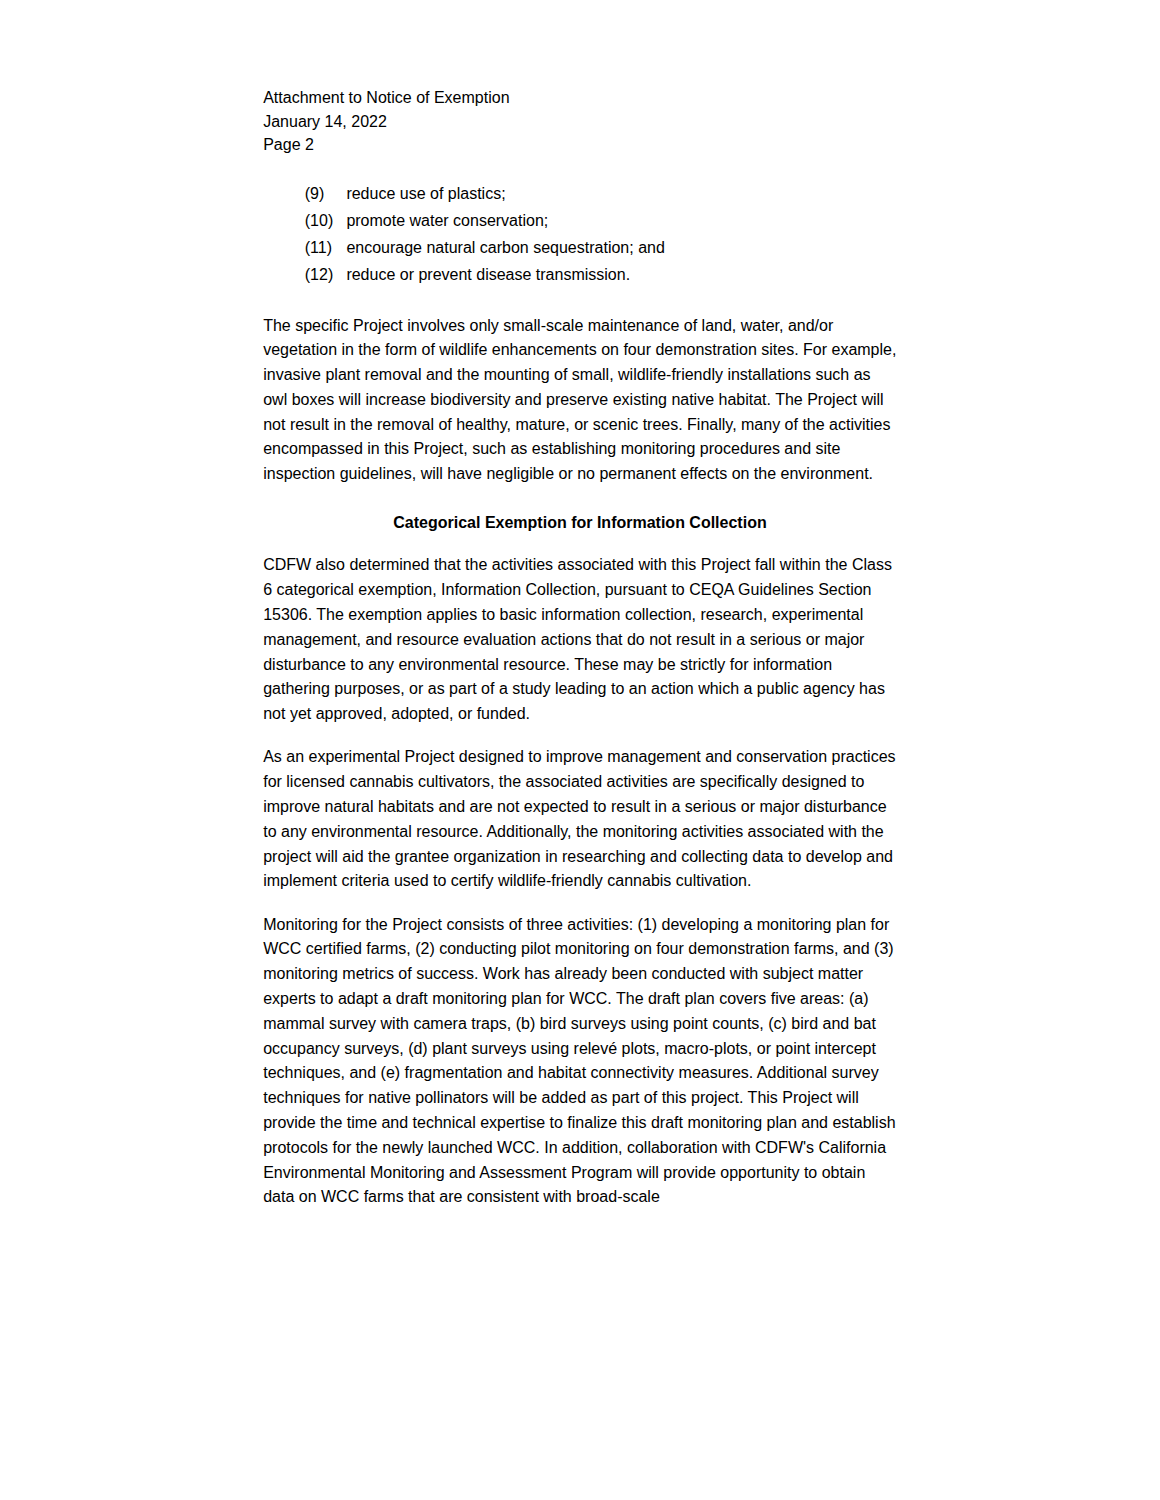Attachment to Notice of Exemption
January 14, 2022
Page 2
(9) reduce use of plastics;
(10) promote water conservation;
(11) encourage natural carbon sequestration; and
(12) reduce or prevent disease transmission.
The specific Project involves only small-scale maintenance of land, water, and/or vegetation in the form of wildlife enhancements on four demonstration sites. For example, invasive plant removal and the mounting of small, wildlife-friendly installations such as owl boxes will increase biodiversity and preserve existing native habitat. The Project will not result in the removal of healthy, mature, or scenic trees. Finally, many of the activities encompassed in this Project, such as establishing monitoring procedures and site inspection guidelines, will have negligible or no permanent effects on the environment.
Categorical Exemption for Information Collection
CDFW also determined that the activities associated with this Project fall within the Class 6 categorical exemption, Information Collection, pursuant to CEQA Guidelines Section 15306. The exemption applies to basic information collection, research, experimental management, and resource evaluation actions that do not result in a serious or major disturbance to any environmental resource. These may be strictly for information gathering purposes, or as part of a study leading to an action which a public agency has not yet approved, adopted, or funded.
As an experimental Project designed to improve management and conservation practices for licensed cannabis cultivators, the associated activities are specifically designed to improve natural habitats and are not expected to result in a serious or major disturbance to any environmental resource. Additionally, the monitoring activities associated with the project will aid the grantee organization in researching and collecting data to develop and implement criteria used to certify wildlife-friendly cannabis cultivation.
Monitoring for the Project consists of three activities: (1) developing a monitoring plan for WCC certified farms, (2) conducting pilot monitoring on four demonstration farms, and (3) monitoring metrics of success. Work has already been conducted with subject matter experts to adapt a draft monitoring plan for WCC. The draft plan covers five areas: (a) mammal survey with camera traps, (b) bird surveys using point counts, (c) bird and bat occupancy surveys, (d) plant surveys using relevé plots, macro-plots, or point intercept techniques, and (e) fragmentation and habitat connectivity measures. Additional survey techniques for native pollinators will be added as part of this project. This Project will provide the time and technical expertise to finalize this draft monitoring plan and establish protocols for the newly launched WCC. In addition, collaboration with CDFW's California Environmental Monitoring and Assessment Program will provide opportunity to obtain data on WCC farms that are consistent with broad-scale